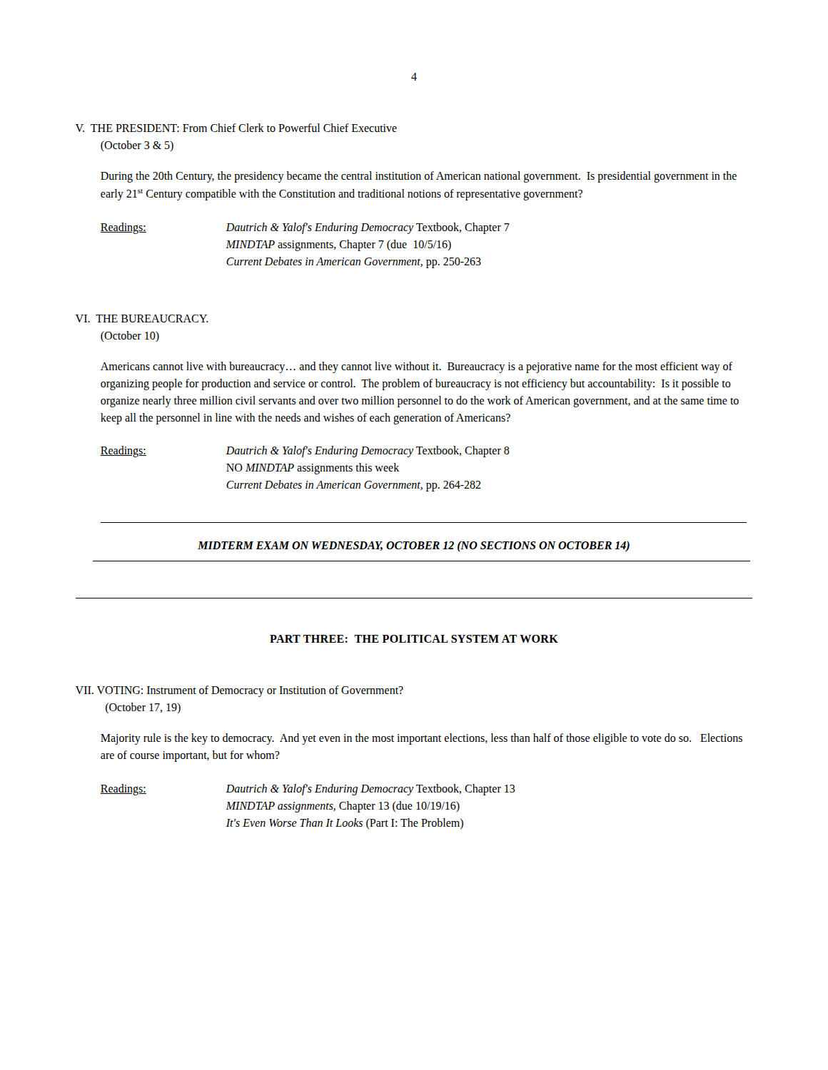4
V. THE PRESIDENT: From Chief Clerk to Powerful Chief Executive
(October 3 & 5)
During the 20th Century, the presidency became the central institution of American national government. Is presidential government in the early 21st Century compatible with the Constitution and traditional notions of representative government?
Readings:
Dautrich & Yalof's Enduring Democracy Textbook, Chapter 7
MINDTAP assignments, Chapter 7 (due 10/5/16)
Current Debates in American Government, pp. 250-263
VI. THE BUREAUCRACY.
(October 10)
Americans cannot live with bureaucracy… and they cannot live without it. Bureaucracy is a pejorative name for the most efficient way of organizing people for production and service or control. The problem of bureaucracy is not efficiency but accountability: Is it possible to organize nearly three million civil servants and over two million personnel to do the work of American government, and at the same time to keep all the personnel in line with the needs and wishes of each generation of Americans?
Readings:
Dautrich & Yalof's Enduring Democracy Textbook, Chapter 8
NO MINDTAP assignments this week
Current Debates in American Government, pp. 264-282
MIDTERM EXAM ON WEDNESDAY, OCTOBER 12 (NO SECTIONS ON OCTOBER 14)
PART THREE: THE POLITICAL SYSTEM AT WORK
VII. VOTING: Instrument of Democracy or Institution of Government?
(October 17, 19)
Majority rule is the key to democracy. And yet even in the most important elections, less than half of those eligible to vote do so. Elections are of course important, but for whom?
Readings:
Dautrich & Yalof's Enduring Democracy Textbook, Chapter 13
MINDTAP assignments, Chapter 13 (due 10/19/16)
It's Even Worse Than It Looks (Part I: The Problem)